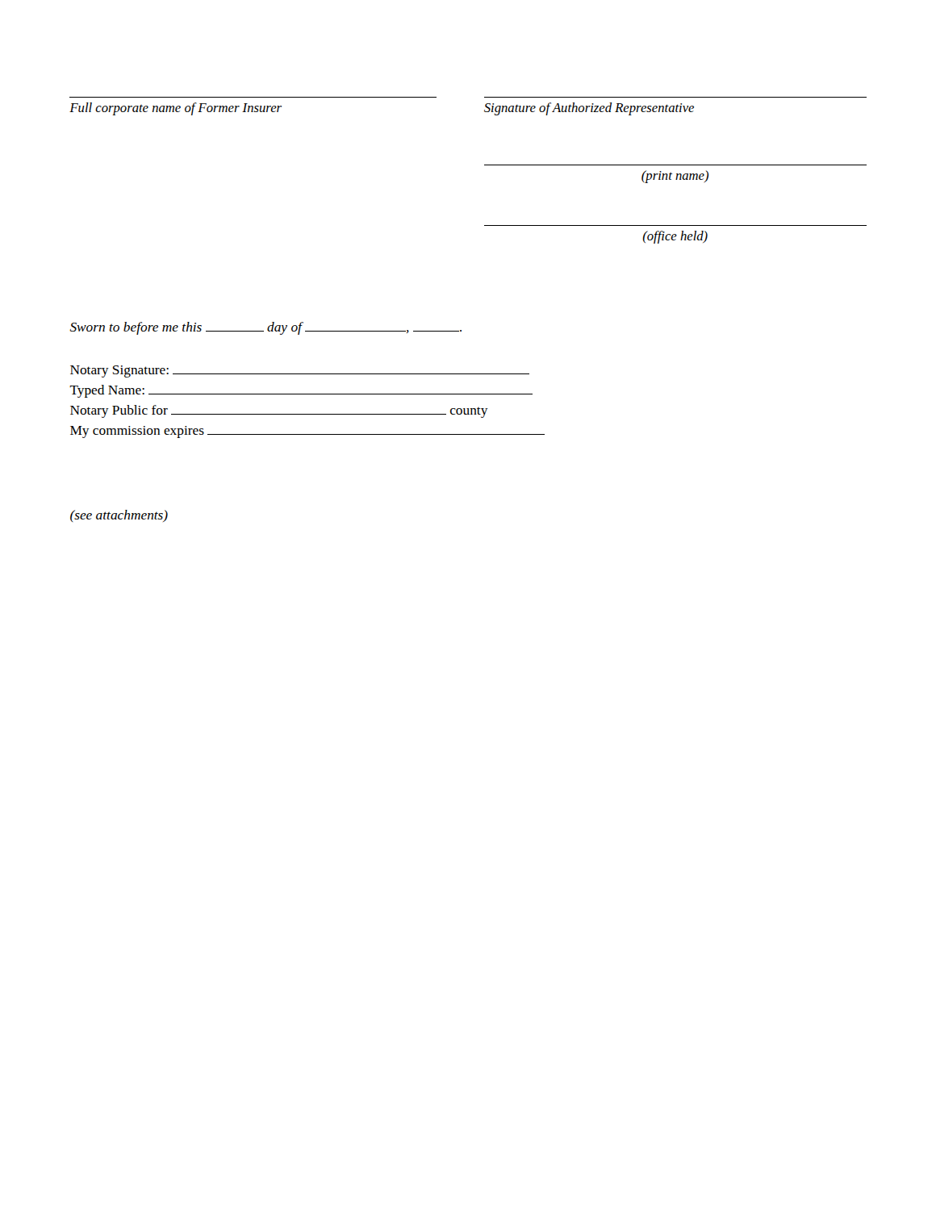Full corporate name of Former Insurer
Signature of Authorized Representative
(print name)
(office held)
Sworn to before me this day of , .
Notary Signature:
Typed Name:
Notary Public for county
My commission expires
(see attachments)